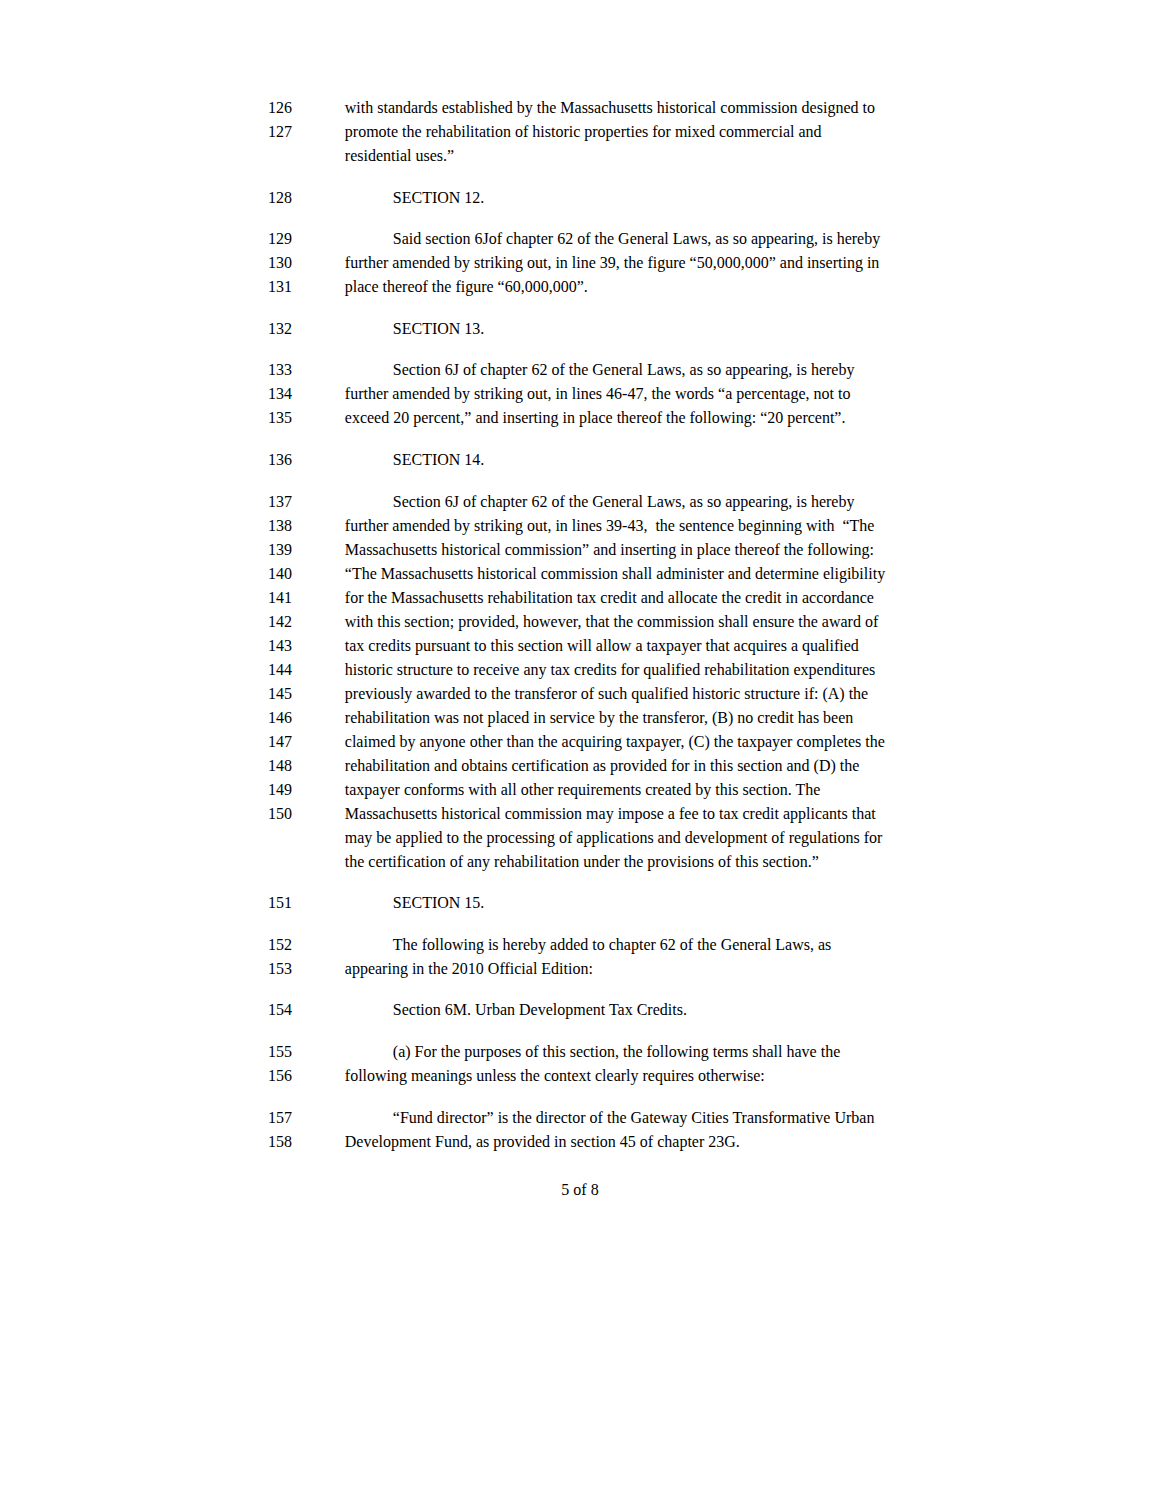126 127
with standards established by the Massachusetts historical commission designed to promote the rehabilitation of historic properties for mixed commercial and residential uses.”
128
SECTION 12.
129 130 131
Said section 6Jof chapter 62 of the General Laws, as so appearing, is hereby further amended by striking out, in line 39, the figure “50,000,000” and inserting in place thereof the figure “60,000,000”.
132
SECTION 13.
133 134 135
Section 6J of chapter 62 of the General Laws, as so appearing, is hereby further amended by striking out, in lines 46-47, the words “a percentage, not to exceed 20 percent,” and inserting in place thereof the following: “20 percent”.
136
SECTION 14.
137 138 139 140 141 142 143 144 145 146 147 148 149 150
Section 6J of chapter 62 of the General Laws, as so appearing, is hereby further amended by striking out, in lines 39-43, the sentence beginning with “The Massachusetts historical commission” and inserting in place thereof the following: “The Massachusetts historical commission shall administer and determine eligibility for the Massachusetts rehabilitation tax credit and allocate the credit in accordance with this section; provided, however, that the commission shall ensure the award of tax credits pursuant to this section will allow a taxpayer that acquires a qualified historic structure to receive any tax credits for qualified rehabilitation expenditures previously awarded to the transferor of such qualified historic structure if: (A) the rehabilitation was not placed in service by the transferor, (B) no credit has been claimed by anyone other than the acquiring taxpayer, (C) the taxpayer completes the rehabilitation and obtains certification as provided for in this section and (D) the taxpayer conforms with all other requirements created by this section. The Massachusetts historical commission may impose a fee to tax credit applicants that may be applied to the processing of applications and development of regulations for the certification of any rehabilitation under the provisions of this section.”
151
SECTION 15.
152 153
The following is hereby added to chapter 62 of the General Laws, as appearing in the 2010 Official Edition:
154
Section 6M. Urban Development Tax Credits.
155 156
(a) For the purposes of this section, the following terms shall have the following meanings unless the context clearly requires otherwise:
157 158
“Fund director” is the director of the Gateway Cities Transformative Urban Development Fund, as provided in section 45 of chapter 23G.
5 of 8